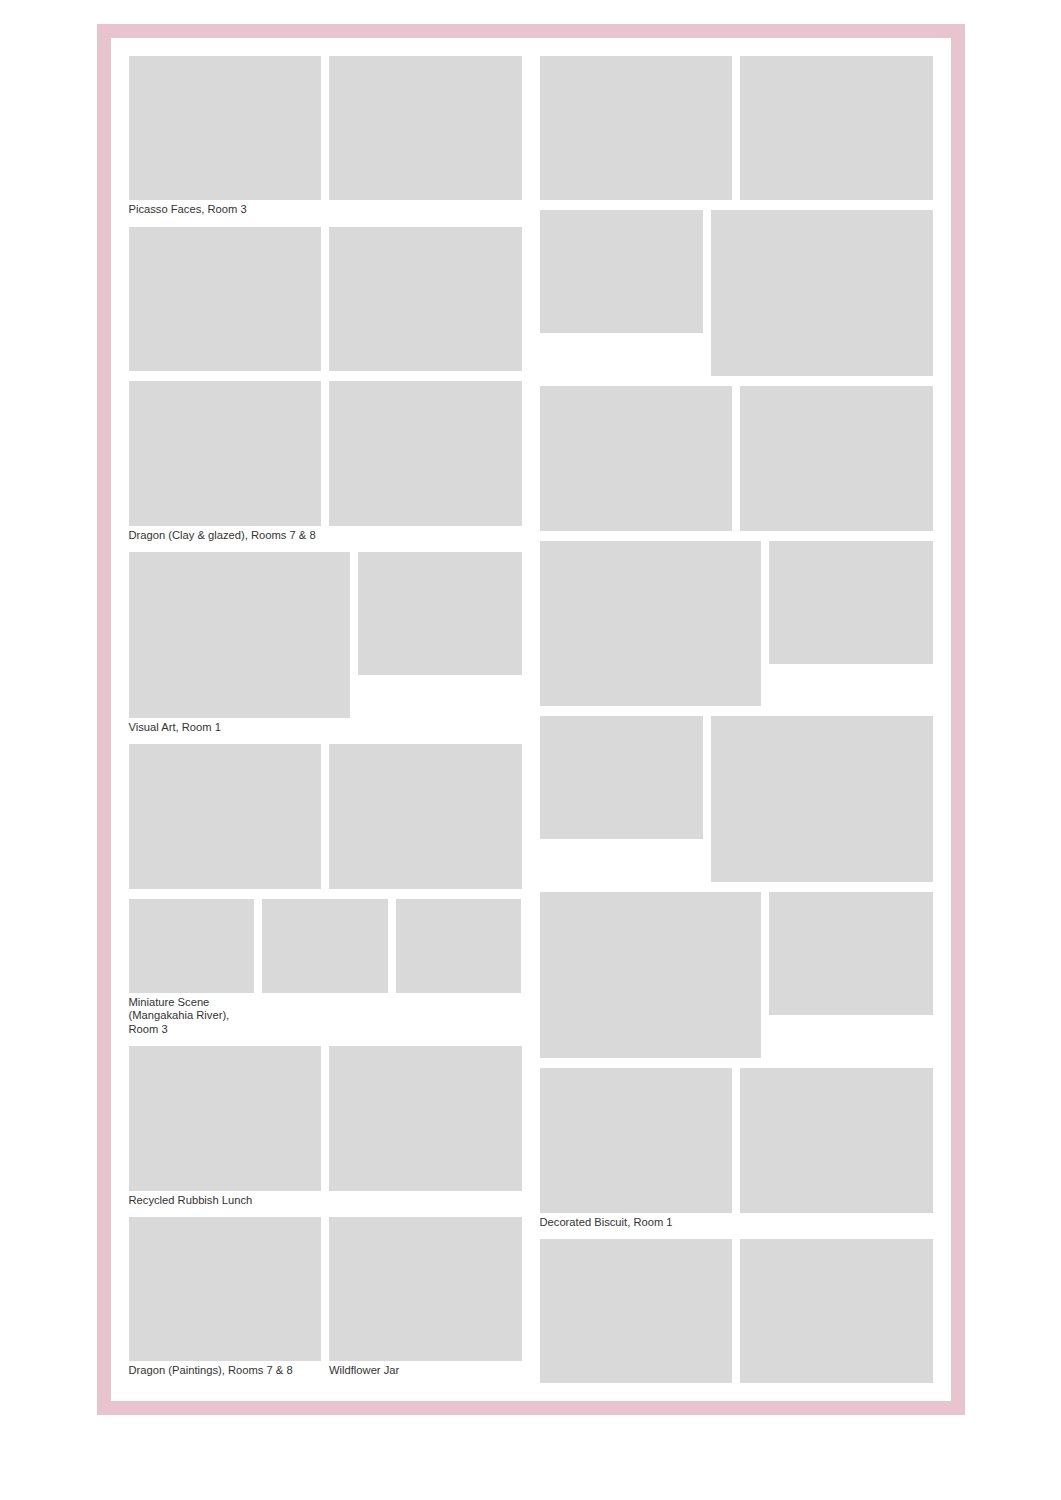Photo collage of school gala day activities and student artwork displays
Picasso Faces, Room 3
Dragon (Clay & glazed), Rooms 7 & 8
Visual Art, Room 1
Miniature Scene (Mangakahia River), Room 3
Recycled Rubbish Lunch
Dragon (Paintings), Rooms 7 & 8
Wildflower Jar
Decorated Biscuit, Room 1